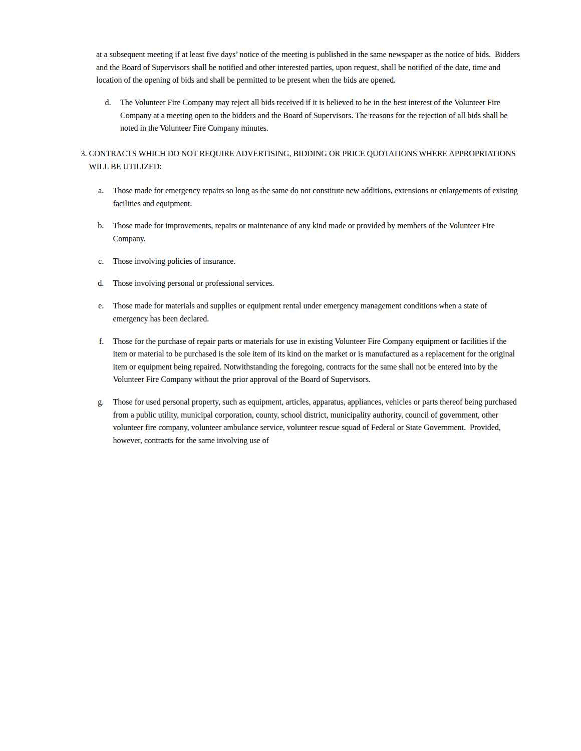at a subsequent meeting if at least five days’ notice of the meeting is published in the same newspaper as the notice of bids. Bidders and the Board of Supervisors shall be notified and other interested parties, upon request, shall be notified of the date, time and location of the opening of bids and shall be permitted to be present when the bids are opened.
The Volunteer Fire Company may reject all bids received if it is believed to be in the best interest of the Volunteer Fire Company at a meeting open to the bidders and the Board of Supervisors. The reasons for the rejection of all bids shall be noted in the Volunteer Fire Company minutes.
CONTRACTS WHICH DO NOT REQUIRE ADVERTISING, BIDDING OR PRICE QUOTATIONS WHERE APPROPRIATIONS WILL BE UTILIZED:
Those made for emergency repairs so long as the same do not constitute new additions, extensions or enlargements of existing facilities and equipment.
Those made for improvements, repairs or maintenance of any kind made or provided by members of the Volunteer Fire Company.
Those involving policies of insurance.
Those involving personal or professional services.
Those made for materials and supplies or equipment rental under emergency management conditions when a state of emergency has been declared.
Those for the purchase of repair parts or materials for use in existing Volunteer Fire Company equipment or facilities if the item or material to be purchased is the sole item of its kind on the market or is manufactured as a replacement for the original item or equipment being repaired. Notwithstanding the foregoing, contracts for the same shall not be entered into by the Volunteer Fire Company without the prior approval of the Board of Supervisors.
Those for used personal property, such as equipment, articles, apparatus, appliances, vehicles or parts thereof being purchased from a public utility, municipal corporation, county, school district, municipality authority, council of government, other volunteer fire company, volunteer ambulance service, volunteer rescue squad of Federal or State Government. Provided, however, contracts for the same involving use of